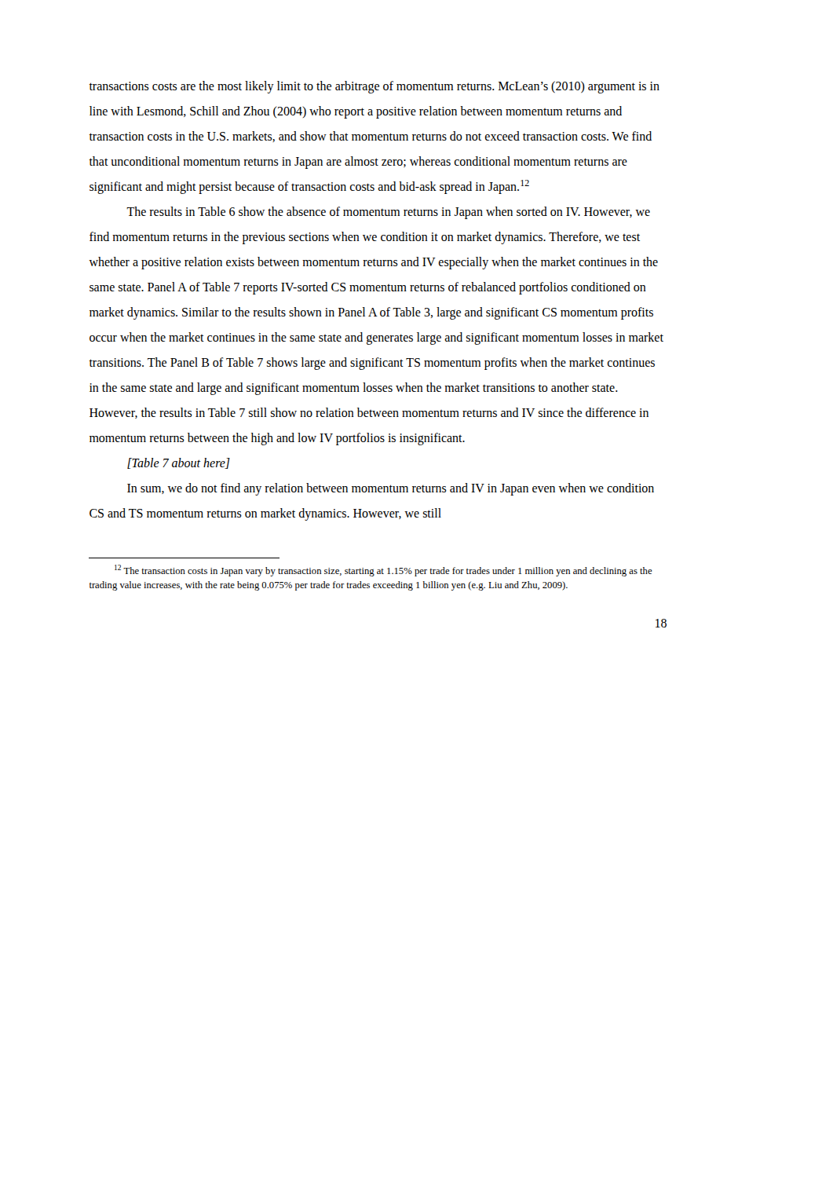transactions costs are the most likely limit to the arbitrage of momentum returns. McLean’s (2010) argument is in line with Lesmond, Schill and Zhou (2004) who report a positive relation between momentum returns and transaction costs in the U.S. markets, and show that momentum returns do not exceed transaction costs. We find that unconditional momentum returns in Japan are almost zero; whereas conditional momentum returns are significant and might persist because of transaction costs and bid-ask spread in Japan.12
The results in Table 6 show the absence of momentum returns in Japan when sorted on IV. However, we find momentum returns in the previous sections when we condition it on market dynamics. Therefore, we test whether a positive relation exists between momentum returns and IV especially when the market continues in the same state. Panel A of Table 7 reports IV-sorted CS momentum returns of rebalanced portfolios conditioned on market dynamics. Similar to the results shown in Panel A of Table 3, large and significant CS momentum profits occur when the market continues in the same state and generates large and significant momentum losses in market transitions. The Panel B of Table 7 shows large and significant TS momentum profits when the market continues in the same state and large and significant momentum losses when the market transitions to another state. However, the results in Table 7 still show no relation between momentum returns and IV since the difference in momentum returns between the high and low IV portfolios is insignificant.
[Table 7 about here]
In sum, we do not find any relation between momentum returns and IV in Japan even when we condition CS and TS momentum returns on market dynamics. However, we still
12 The transaction costs in Japan vary by transaction size, starting at 1.15% per trade for trades under 1 million yen and declining as the trading value increases, with the rate being 0.075% per trade for trades exceeding 1 billion yen (e.g. Liu and Zhu, 2009).
18